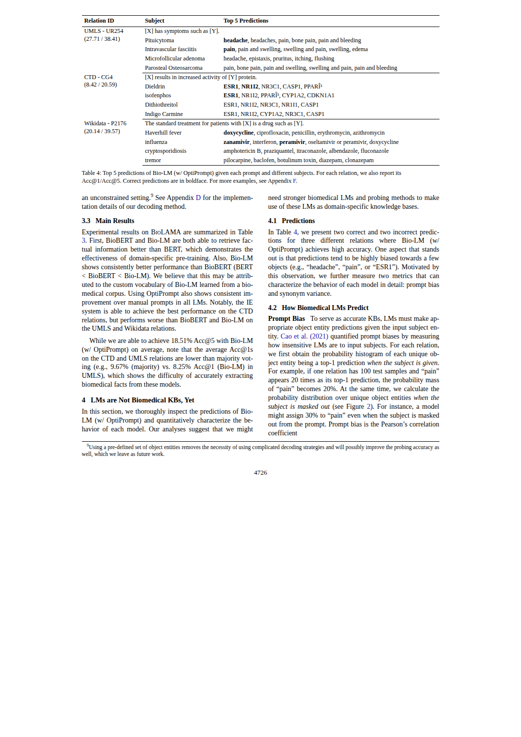| Relation ID | Subject | Top 5 Predictions |
| --- | --- | --- |
| UMLS - UR254 (27.71 / 38.41) | [X] has symptoms such as [Y]. |
| Pituicytoma | headache , headaches, pain, bone pain, pain and bleeding |
| Intravascular fasciitis | pain , pain and swelling, swelling and pain, swelling, edema |
| Microfollicular adenoma | headache, epistaxis, pruritus, itching, flushing |
| Parosteal Osteosarcoma | pain, bone pain, pain and swelling, swelling and pain, pain and bleeding |
| CTD - CG4 (8.42 / 20.59) | [X] results in increased activity of [Y] protein. |
| Dieldrin | ESR1 , NR1I2 , NR3C1, CASP1, PPARÎ³ |
| isofenphos | ESR1 , NR1I2, PPARÎ³, CYP1A2, CDKN1A1 |
| Dithiothreitol | ESR1, NR1I2, NR3C1, NR1I1, CASP1 |
| Indigo Carmine | ESR1, NR1I2, CYP1A2, NR3C1, CASP1 |
| Wikidata - P2176 (20.14 / 39.57) | The standard treatment for patients with [X] is a drug such as [Y]. |
| Haverhill fever | doxycycline , ciprofloxacin, penicillin, erythromycin, azithromycin |
| influenza | zanamivir , interferon, peramivir , oseltamivir or peramivir, doxycycline |
| cryptosporidiosis | amphotericin B, praziquantel, itraconazole, albendazole, fluconazole |
| tremor | pilocarpine, baclofen, botulinum toxin, diazepam, clonazepam |
Table 4: Top 5 predictions of Bio-LM (w/ OptiPrompt) given each prompt and different subjects. For each relation, we also report its Acc@1/Acc@5. Correct predictions are in boldface. For more examples, see Appendix F.
an unconstrained setting.9 See Appendix D for the implementation details of our decoding method.
3.3 Main Results
Experimental results on Bio LAMA are summarized in Table 3. First, BioBERT and Bio-LM are both able to retrieve factual information better than BERT, which demonstrates the effectiveness of domain-specific pre-training. Also, Bio-LM shows consistently better performance than BioBERT (BERT < BioBERT < Bio-LM). We believe that this may be attributed to the custom vocabulary of Bio-LM learned from a biomedical corpus. Using OptiPrompt also shows consistent improvement over manual prompts in all LMs. Notably, the IE system is able to achieve the best performance on the CTD relations, but performs worse than BioBERT and Bio-LM on the UMLS and Wikidata relations.
While we are able to achieve 18.51% Acc@5 with Bio-LM (w/ OptiPrompt) on average, note that the average Acc@1s on the CTD and UMLS relations are lower than majority voting (e.g., 9.67% (majority) vs. 8.25% Acc@1 (Bio-LM) in UMLS), which shows the difficulty of accurately extracting biomedical facts from these models.
4 LMs are Not Biomedical KBs, Yet
In this section, we thoroughly inspect the predictions of Bio-LM (w/ OptiPrompt) and quantitatively characterize the behavior of each model. Our analyses suggest that we might need stronger biomedical LMs and probing methods to make use of these LMs as domain-specific knowledge bases.
4.1 Predictions
In Table 4, we present two correct and two incorrect predictions for three different relations where Bio-LM (w/ OptiPrompt) achieves high accuracy. One aspect that stands out is that predictions tend to be highly biased towards a few objects (e.g., “headache”, “pain”, or “ESR1”). Motivated by this observation, we further measure two metrics that can characterize the behavior of each model in detail: prompt bias and synonym variance.
4.2 How Biomedical LMs Predict
Prompt Bias To serve as accurate KBs, LMs must make appropriate object entity predictions given the input subject entity. Cao et al. (2021) quantified prompt biases by measuring how insensitive LMs are to input subjects. For each relation, we first obtain the probability histogram of each unique object entity being a top-1 prediction when the subject is given. For example, if one relation has 100 test samples and “pain” appears 20 times as its top-1 prediction, the probability mass of “pain” becomes 20%. At the same time, we calculate the probability distribution over unique object entities when the subject is masked out (see Figure 2). For instance, a model might assign 30% to “pain” even when the subject is masked out from the prompt. Prompt bias is the Pearson’s correlation coefficient
9Using a pre-defined set of object entities removes the necessity of using complicated decoding strategies and will possibly improve the probing accuracy as well, which we leave as future work.
4726